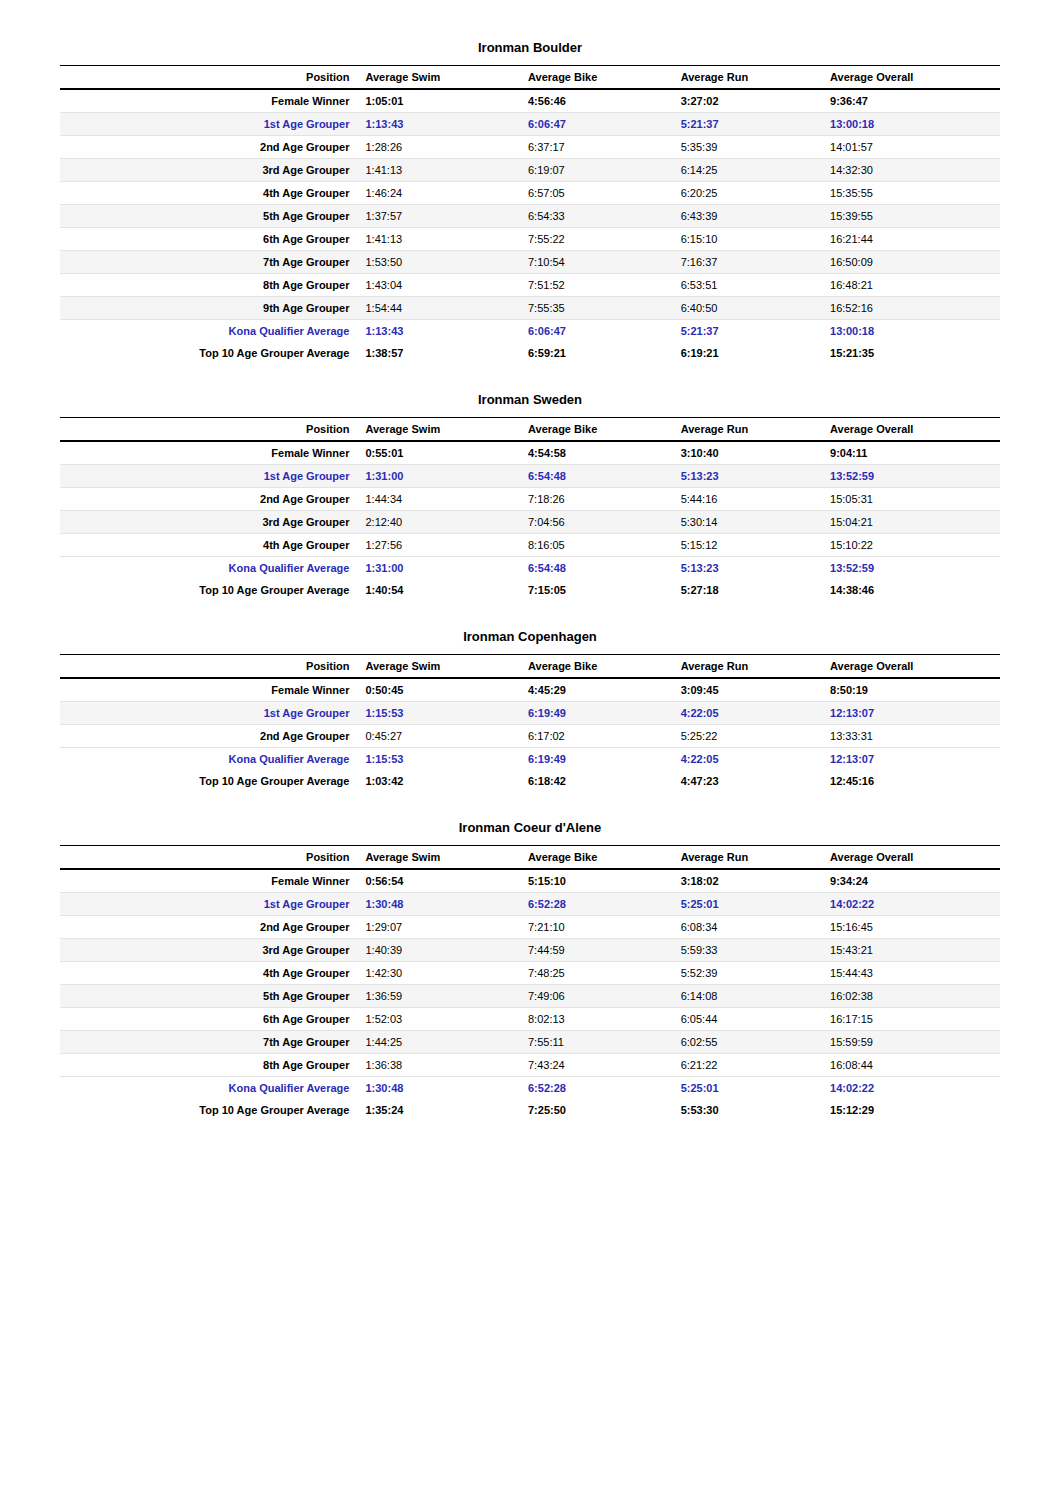Ironman Boulder
| Position | Average Swim | Average Bike | Average Run | Average Overall |
| --- | --- | --- | --- | --- |
| Female Winner | 1:05:01 | 4:56:46 | 3:27:02 | 9:36:47 |
| 1st Age Grouper | 1:13:43 | 6:06:47 | 5:21:37 | 13:00:18 |
| 2nd Age Grouper | 1:28:26 | 6:37:17 | 5:35:39 | 14:01:57 |
| 3rd Age Grouper | 1:41:13 | 6:19:07 | 6:14:25 | 14:32:30 |
| 4th Age Grouper | 1:46:24 | 6:57:05 | 6:20:25 | 15:35:55 |
| 5th Age Grouper | 1:37:57 | 6:54:33 | 6:43:39 | 15:39:55 |
| 6th Age Grouper | 1:41:13 | 7:55:22 | 6:15:10 | 16:21:44 |
| 7th Age Grouper | 1:53:50 | 7:10:54 | 7:16:37 | 16:50:09 |
| 8th Age Grouper | 1:43:04 | 7:51:52 | 6:53:51 | 16:48:21 |
| 9th Age Grouper | 1:54:44 | 7:55:35 | 6:40:50 | 16:52:16 |
| Kona Qualifier Average | 1:13:43 | 6:06:47 | 5:21:37 | 13:00:18 |
| Top 10 Age Grouper Average | 1:38:57 | 6:59:21 | 6:19:21 | 15:21:35 |
Ironman Sweden
| Position | Average Swim | Average Bike | Average Run | Average Overall |
| --- | --- | --- | --- | --- |
| Female Winner | 0:55:01 | 4:54:58 | 3:10:40 | 9:04:11 |
| 1st Age Grouper | 1:31:00 | 6:54:48 | 5:13:23 | 13:52:59 |
| 2nd Age Grouper | 1:44:34 | 7:18:26 | 5:44:16 | 15:05:31 |
| 3rd Age Grouper | 2:12:40 | 7:04:56 | 5:30:14 | 15:04:21 |
| 4th Age Grouper | 1:27:56 | 8:16:05 | 5:15:12 | 15:10:22 |
| Kona Qualifier Average | 1:31:00 | 6:54:48 | 5:13:23 | 13:52:59 |
| Top 10 Age Grouper Average | 1:40:54 | 7:15:05 | 5:27:18 | 14:38:46 |
Ironman Copenhagen
| Position | Average Swim | Average Bike | Average Run | Average Overall |
| --- | --- | --- | --- | --- |
| Female Winner | 0:50:45 | 4:45:29 | 3:09:45 | 8:50:19 |
| 1st Age Grouper | 1:15:53 | 6:19:49 | 4:22:05 | 12:13:07 |
| 2nd Age Grouper | 0:45:27 | 6:17:02 | 5:25:22 | 13:33:31 |
| Kona Qualifier Average | 1:15:53 | 6:19:49 | 4:22:05 | 12:13:07 |
| Top 10 Age Grouper Average | 1:03:42 | 6:18:42 | 4:47:23 | 12:45:16 |
Ironman Coeur d'Alene
| Position | Average Swim | Average Bike | Average Run | Average Overall |
| --- | --- | --- | --- | --- |
| Female Winner | 0:56:54 | 5:15:10 | 3:18:02 | 9:34:24 |
| 1st Age Grouper | 1:30:48 | 6:52:28 | 5:25:01 | 14:02:22 |
| 2nd Age Grouper | 1:29:07 | 7:21:10 | 6:08:34 | 15:16:45 |
| 3rd Age Grouper | 1:40:39 | 7:44:59 | 5:59:33 | 15:43:21 |
| 4th Age Grouper | 1:42:30 | 7:48:25 | 5:52:39 | 15:44:43 |
| 5th Age Grouper | 1:36:59 | 7:49:06 | 6:14:08 | 16:02:38 |
| 6th Age Grouper | 1:52:03 | 8:02:13 | 6:05:44 | 16:17:15 |
| 7th Age Grouper | 1:44:25 | 7:55:11 | 6:02:55 | 15:59:59 |
| 8th Age Grouper | 1:36:38 | 7:43:24 | 6:21:22 | 16:08:44 |
| Kona Qualifier Average | 1:30:48 | 6:52:28 | 5:25:01 | 14:02:22 |
| Top 10 Age Grouper Average | 1:35:24 | 7:25:50 | 5:53:30 | 15:12:29 |